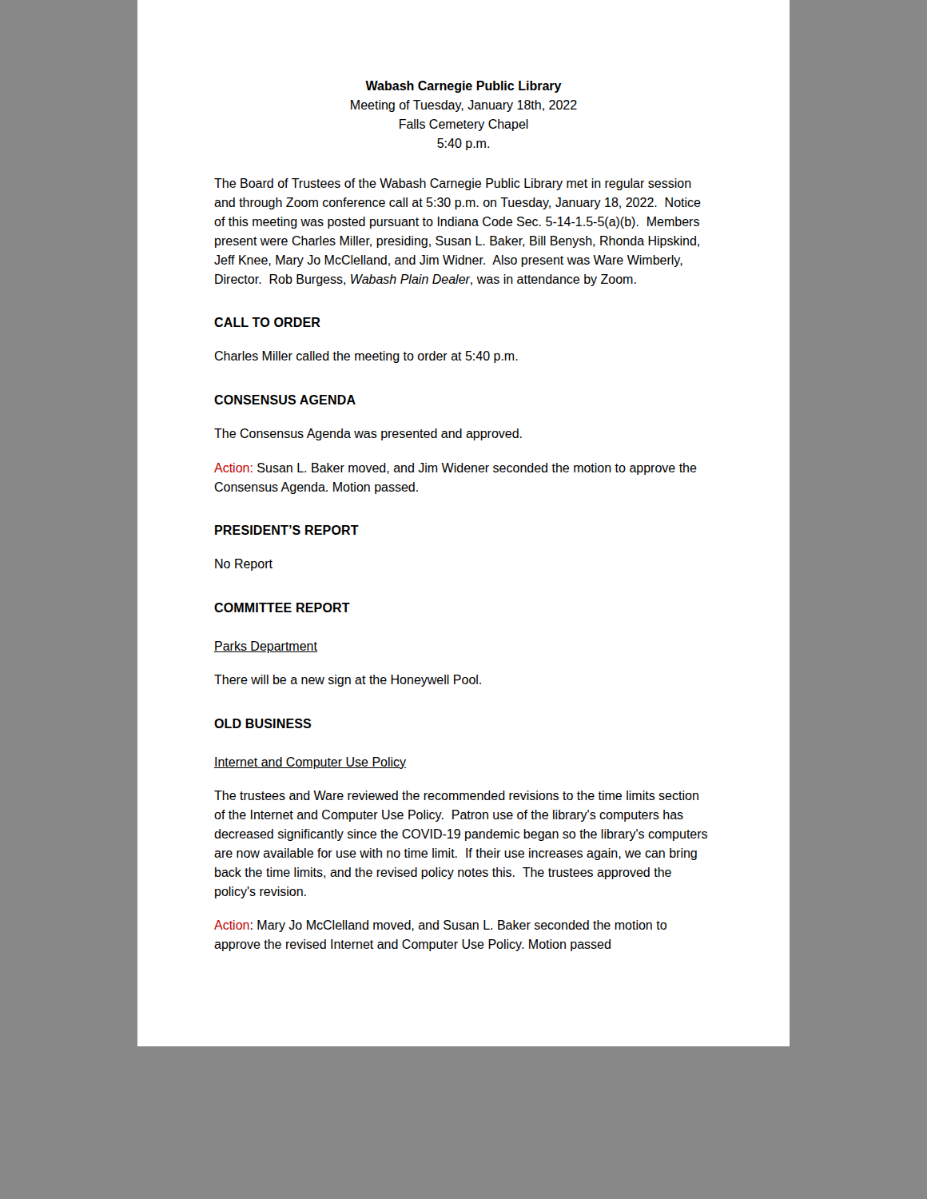Wabash Carnegie Public Library Meeting of Tuesday, January 18th, 2022 Falls Cemetery Chapel 5:40 p.m.
The Board of Trustees of the Wabash Carnegie Public Library met in regular session and through Zoom conference call at 5:30 p.m. on Tuesday, January 18, 2022. Notice of this meeting was posted pursuant to Indiana Code Sec. 5-14-1.5-5(a)(b). Members present were Charles Miller, presiding, Susan L. Baker, Bill Benysh, Rhonda Hipskind, Jeff Knee, Mary Jo McClelland, and Jim Widner. Also present was Ware Wimberly, Director. Rob Burgess, Wabash Plain Dealer, was in attendance by Zoom.
CALL TO ORDER
Charles Miller called the meeting to order at 5:40 p.m.
CONSENSUS AGENDA
The Consensus Agenda was presented and approved.
Action: Susan L. Baker moved, and Jim Widener seconded the motion to approve the Consensus Agenda. Motion passed.
PRESIDENT’S REPORT
No Report
COMMITTEE REPORT
Parks Department
There will be a new sign at the Honeywell Pool.
OLD BUSINESS
Internet and Computer Use Policy
The trustees and Ware reviewed the recommended revisions to the time limits section of the Internet and Computer Use Policy. Patron use of the library's computers has decreased significantly since the COVID-19 pandemic began so the library's computers are now available for use with no time limit. If their use increases again, we can bring back the time limits, and the revised policy notes this. The trustees approved the policy's revision.
Action: Mary Jo McClelland moved, and Susan L. Baker seconded the motion to approve the revised Internet and Computer Use Policy. Motion passed